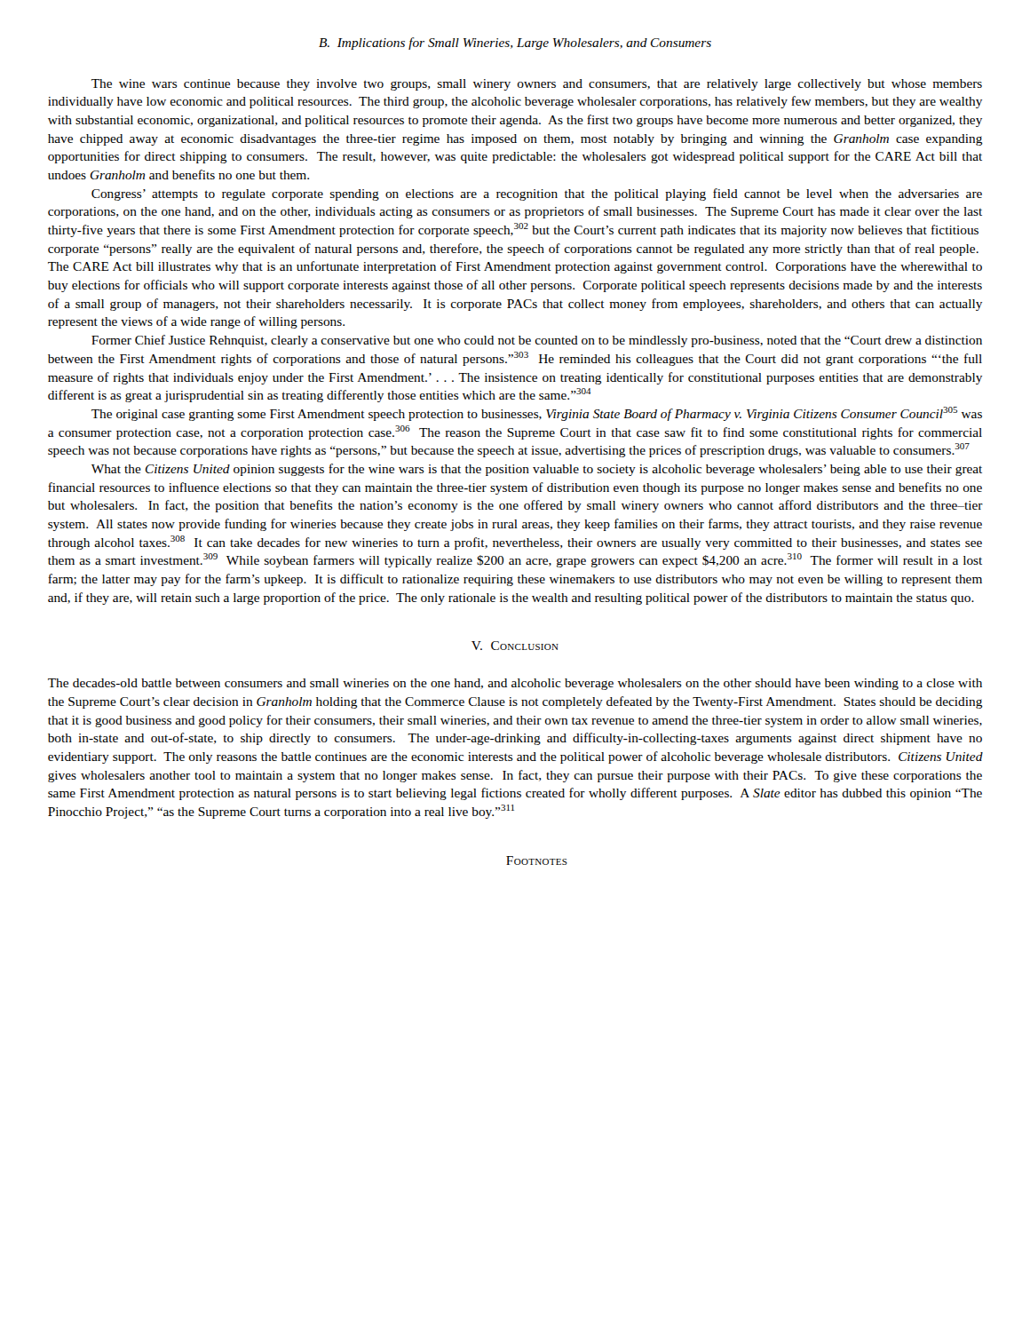B. Implications for Small Wineries, Large Wholesalers, and Consumers
The wine wars continue because they involve two groups, small winery owners and consumers, that are relatively large collectively but whose members individually have low economic and political resources. The third group, the alcoholic beverage wholesaler corporations, has relatively few members, but they are wealthy with substantial economic, organizational, and political resources to promote their agenda. As the first two groups have become more numerous and better organized, they have chipped away at economic disadvantages the three-tier regime has imposed on them, most notably by bringing and winning the Granholm case expanding opportunities for direct shipping to consumers. The result, however, was quite predictable: the wholesalers got widespread political support for the CARE Act bill that undoes Granholm and benefits no one but them.
Congress’ attempts to regulate corporate spending on elections are a recognition that the political playing field cannot be level when the adversaries are corporations, on the one hand, and on the other, individuals acting as consumers or as proprietors of small businesses. The Supreme Court has made it clear over the last thirty-five years that there is some First Amendment protection for corporate speech,302 but the Court’s current path indicates that its majority now believes that fictitious corporate “persons” really are the equivalent of natural persons and, therefore, the speech of corporations cannot be regulated any more strictly than that of real people. The CARE Act bill illustrates why that is an unfortunate interpretation of First Amendment protection against government control. Corporations have the wherewithal to buy elections for officials who will support corporate interests against those of all other persons. Corporate political speech represents decisions made by and the interests of a small group of managers, not their shareholders necessarily. It is corporate PACs that collect money from employees, shareholders, and others that can actually represent the views of a wide range of willing persons.
Former Chief Justice Rehnquist, clearly a conservative but one who could not be counted on to be mindlessly pro-business, noted that the “Court drew a distinction between the First Amendment rights of corporations and those of natural persons.”303 He reminded his colleagues that the Court did not grant corporations “‘the full measure of rights that individuals enjoy under the First Amendment.’ . . . The insistence on treating identically for constitutional purposes entities that are demonstrably different is as great a jurisprudential sin as treating differently those entities which are the same.”304
The original case granting some First Amendment speech protection to businesses, Virginia State Board of Pharmacy v. Virginia Citizens Consumer Council305 was a consumer protection case, not a corporation protection case.306 The reason the Supreme Court in that case saw fit to find some constitutional rights for commercial speech was not because corporations have rights as “persons,” but because the speech at issue, advertising the prices of prescription drugs, was valuable to consumers.307
What the Citizens United opinion suggests for the wine wars is that the position valuable to society is alcoholic beverage wholesalers’ being able to use their great financial resources to influence elections so that they can maintain the three-tier system of distribution even though its purpose no longer makes sense and benefits no one but wholesalers. In fact, the position that benefits the nation’s economy is the one offered by small winery owners who cannot afford distributors and the three–tier system. All states now provide funding for wineries because they create jobs in rural areas, they keep families on their farms, they attract tourists, and they raise revenue through alcohol taxes.308 It can take decades for new wineries to turn a profit, nevertheless, their owners are usually very committed to their businesses, and states see them as a smart investment.309 While soybean farmers will typically realize $200 an acre, grape growers can expect $4,200 an acre.310 The former will result in a lost farm; the latter may pay for the farm’s upkeep. It is difficult to rationalize requiring these winemakers to use distributors who may not even be willing to represent them and, if they are, will retain such a large proportion of the price. The only rationale is the wealth and resulting political power of the distributors to maintain the status quo.
V. Conclusion
The decades-old battle between consumers and small wineries on the one hand, and alcoholic beverage wholesalers on the other should have been winding to a close with the Supreme Court’s clear decision in Granholm holding that the Commerce Clause is not completely defeated by the Twenty-First Amendment. States should be deciding that it is good business and good policy for their consumers, their small wineries, and their own tax revenue to amend the three-tier system in order to allow small wineries, both in-state and out-of-state, to ship directly to consumers. The under-age-drinking and difficulty-in-collecting-taxes arguments against direct shipment have no evidentiary support. The only reasons the battle continues are the economic interests and the political power of alcoholic beverage wholesale distributors. Citizens United gives wholesalers another tool to maintain a system that no longer makes sense. In fact, they can pursue their purpose with their PACs. To give these corporations the same First Amendment protection as natural persons is to start believing legal fictions created for wholly different purposes. A Slate editor has dubbed this opinion “The Pinocchio Project,” “as the Supreme Court turns a corporation into a real live boy.”311
Footnotes